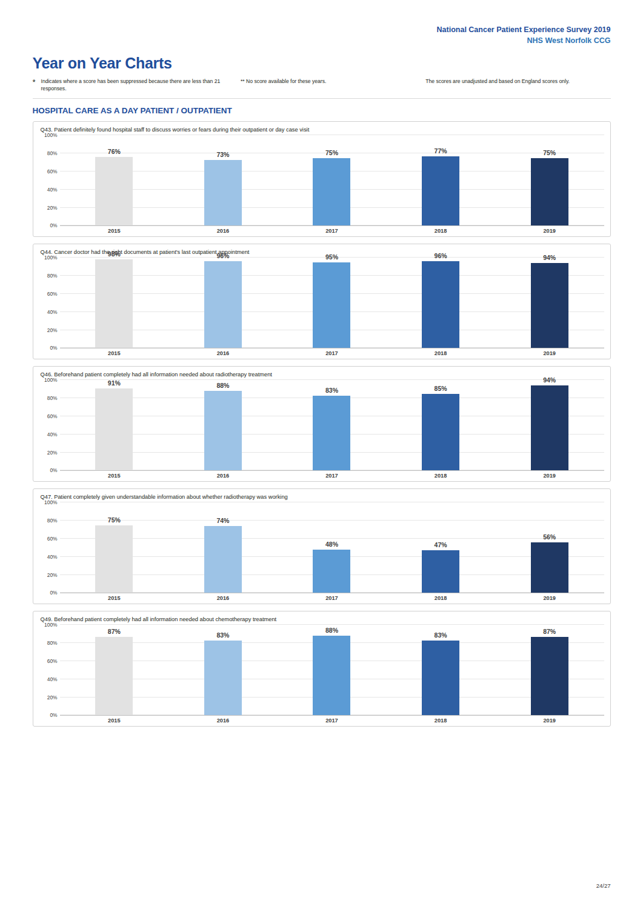National Cancer Patient Experience Survey 2019
NHS West Norfolk CCG
Year on Year Charts
* Indicates where a score has been suppressed because there are less than 21 responses.
** No score available for these years.
The scores are unadjusted and based on England scores only.
HOSPITAL CARE AS A DAY PATIENT / OUTPATIENT
Q43. Patient definitely found hospital staff to discuss worries or fears during their outpatient or day case visit
100%
80%
60%
40%
20%
0%
76%
73%
75%
77%
75%
2015
2016
2017
2018
2019
Q44. Cancer doctor had the right documents at patient's last outpatient appointment
100%
80%
60%
40%
20%
0%
98%
96%
95%
96%
94%
2015
2016
2017
2018
2019
Q46. Beforehand patient completely had all information needed about radiotherapy treatment
100%
80%
60%
40%
20%
0%
91%
88%
83%
85%
94%
2015
2016
2017
2018
2019
Q47. Patient completely given understandable information about whether radiotherapy was working
100%
80%
60%
40%
20%
0%
75%
74%
48%
47%
56%
2015
2016
2017
2018
2019
Q49. Beforehand patient completely had all information needed about chemotherapy treatment
100%
80%
60%
40%
20%
0%
87%
83%
88%
83%
87%
2015
2016
2017
2018
2019
24/27